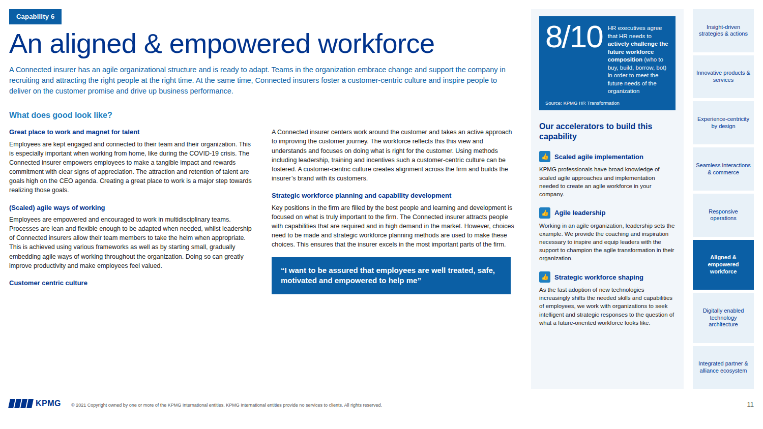Capability 6
An aligned & empowered workforce
A Connected insurer has an agile organizational structure and is ready to adapt. Teams in the organization embrace change and support the company in recruiting and attracting the right people at the right time. At the same time, Connected insurers foster a customer-centric culture and inspire people to deliver on the customer promise and drive up business performance.
What does good look like?
Great place to work and magnet for talent
Employees are kept engaged and connected to their team and their organization. This is especially important when working from home, like during the COVID-19 crisis. The Connected insurer empowers employees to make a tangible impact and rewards commitment with clear signs of appreciation. The attraction and retention of talent are goals high on the CEO agenda. Creating a great place to work is a major step towards realizing those goals.
(Scaled) agile ways of working
Employees are empowered and encouraged to work in multidisciplinary teams. Processes are lean and flexible enough to be adapted when needed, whilst leadership of Connected insurers allow their team members to take the helm when appropriate. This is achieved using various frameworks as well as by starting small, gradually embedding agile ways of working throughout the organization. Doing so can greatly improve productivity and make employees feel valued.
Customer centric culture
A Connected insurer centers work around the customer and takes an active approach to improving the customer journey. The workforce reflects this this view and understands and focuses on doing what is right for the customer. Using methods including leadership, training and incentives such a customer-centric culture can be fostered. A customer-centric culture creates alignment across the firm and builds the insurer’s brand with its customers.
Strategic workforce planning and capability development
Key positions in the firm are filled by the best people and learning and development is focused on what is truly important to the firm. The Connected insurer attracts people with capabilities that are required and in high demand in the market. However, choices need to be made and strategic workforce planning methods are used to make these choices. This ensures that the insurer excels in the most important parts of the firm.
“I want to be assured that employees are well treated, safe, motivated and empowered to help me”
8/10
HR executives agree that HR needs to actively challenge the future workforce composition (who to buy, build, borrow, bot) in order to meet the future needs of the organization
Source: KPMG HR Transformation
Our accelerators to build this capability
👍 Scaled agile implementation
KPMG professionals have broad knowledge of scaled agile approaches and implementation needed to create an agile workforce in your company.
👍 Agile leadership
Working in an agile organization, leadership sets the example. We provide the coaching and inspiration necessary to inspire and equip leaders with the support to champion the agile transformation in their organization.
👍 Strategic workforce shaping
As the fast adoption of new technologies increasingly shifts the needed skills and capabilities of employees, we work with organizations to seek intelligent and strategic responses to the question of what a future-oriented workforce looks like.
Insight-driven strategies & actions
Innovative products & services
Experience-centricity by design
Seamless interactions & commerce
Responsive operations
Aligned & empowered workforce
Digitally enabled technology architecture
Integrated partner & alliance ecosystem
KPMG
© 2021 Copyright owned by one or more of the KPMG International entities. KPMG International entities provide no services to clients. All rights reserved.
11